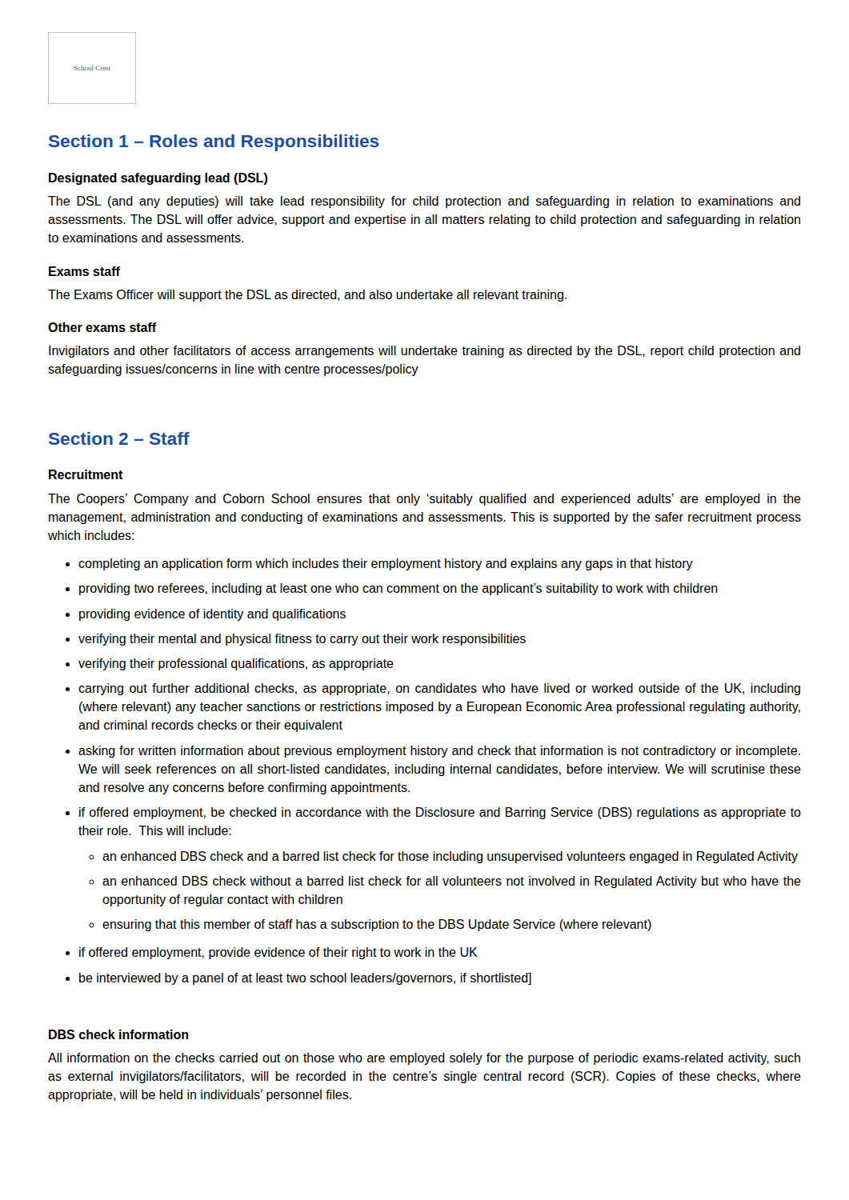Section 1 – Roles and Responsibilities
Designated safeguarding lead (DSL)
The DSL (and any deputies) will take lead responsibility for child protection and safeguarding in relation to examinations and assessments. The DSL will offer advice, support and expertise in all matters relating to child protection and safeguarding in relation to examinations and assessments.
Exams staff
The Exams Officer will support the DSL as directed, and also undertake all relevant training.
Other exams staff
Invigilators and other facilitators of access arrangements will undertake training as directed by the DSL, report child protection and safeguarding issues/concerns in line with centre processes/policy
Section 2 – Staff
Recruitment
The Coopers’ Company and Coborn School ensures that only ‘suitably qualified and experienced adults’ are employed in the management, administration and conducting of examinations and assessments. This is supported by the safer recruitment process which includes:
completing an application form which includes their employment history and explains any gaps in that history
providing two referees, including at least one who can comment on the applicant’s suitability to work with children
providing evidence of identity and qualifications
verifying their mental and physical fitness to carry out their work responsibilities
verifying their professional qualifications, as appropriate
carrying out further additional checks, as appropriate, on candidates who have lived or worked outside of the UK, including (where relevant) any teacher sanctions or restrictions imposed by a European Economic Area professional regulating authority, and criminal records checks or their equivalent
asking for written information about previous employment history and check that information is not contradictory or incomplete. We will seek references on all short-listed candidates, including internal candidates, before interview. We will scrutinise these and resolve any concerns before confirming appointments.
if offered employment, be checked in accordance with the Disclosure and Barring Service (DBS) regulations as appropriate to their role. This will include:
an enhanced DBS check and a barred list check for those including unsupervised volunteers engaged in Regulated Activity
an enhanced DBS check without a barred list check for all volunteers not involved in Regulated Activity but who have the opportunity of regular contact with children
ensuring that this member of staff has a subscription to the DBS Update Service (where relevant)
if offered employment, provide evidence of their right to work in the UK
be interviewed by a panel of at least two school leaders/governors, if shortlisted]
DBS check information
All information on the checks carried out on those who are employed solely for the purpose of periodic exams-related activity, such as external invigilators/facilitators, will be recorded in the centre’s single central record (SCR). Copies of these checks, where appropriate, will be held in individuals’ personnel files.